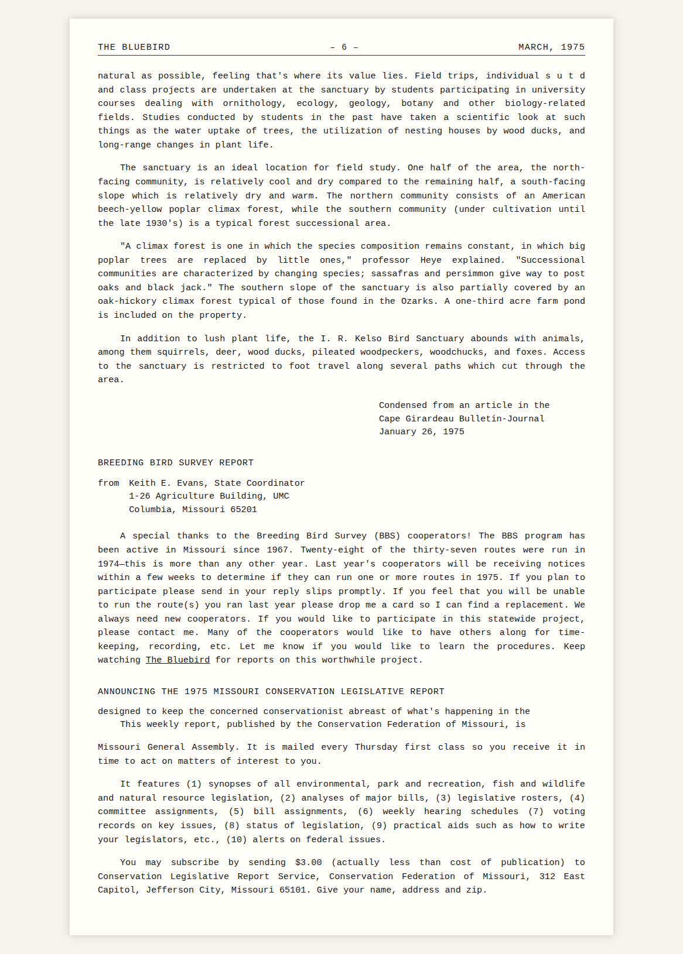The Bluebird – 6 – March, 1975
natural as possible, feeling that's where its value lies. Field trips, individual s u t d and class projects are undertaken at the sanctuary by students participating in university courses dealing with ornithology, ecology, geology, botany and other biology-related fields. Studies conducted by students in the past have taken a scientific look at such things as the water uptake of trees, the utilization of nesting houses by wood ducks, and long-range changes in plant life.
The sanctuary is an ideal location for field study. One half of the area, the north-facing community, is relatively cool and dry compared to the remaining half, a south-facing slope which is relatively dry and warm. The northern community consists of an American beech-yellow poplar climax forest, while the southern community (under cultivation until the late 1930's) is a typical forest successional area.
"A climax forest is one in which the species composition remains constant, in which big poplar trees are replaced by little ones," professor Heye explained. "Successional communities are characterized by changing species; sassafras and persimmon give way to post oaks and black jack." The southern slope of the sanctuary is also partially covered by an oak-hickory climax forest typical of those found in the Ozarks. A one-third acre farm pond is included on the property.
In addition to lush plant life, the I. R. Kelso Bird Sanctuary abounds with animals, among them squirrels, deer, wood ducks, pileated woodpeckers, woodchucks, and foxes. Access to the sanctuary is restricted to foot travel along several paths which cut through the area.
Condensed from an article in the
Cape Girardeau Bulletin-Journal
January 26, 1975
Breeding Bird Survey Report
from Keith E. Evans, State Coordinator
1-26 Agriculture Building, UMC
Columbia, Missouri 65201
A special thanks to the Breeding Bird Survey (BBS) cooperators! The BBS program has been active in Missouri since 1967. Twenty-eight of the thirty-seven routes were run in 1974—this is more than any other year. Last year's cooperators will be receiving notices within a few weeks to determine if they can run one or more routes in 1975. If you plan to participate please send in your reply slips promptly. If you feel that you will be unable to run the route(s) you ran last year please drop me a card so I can find a replacement. We always need new cooperators. If you would like to participate in this statewide project, please contact me. Many of the cooperators would like to have others along for time-keeping, recording, etc. Let me know if you would like to learn the procedures. Keep watching The Bluebird for reports on this worthwhile project.
Announcing the 1975 Missouri Conservation Legislative Report
designed to keep the concerned conservationist abreast of what's happening in the This weekly report, published by the Conservation Federation of Missouri, is
Missouri General Assembly. It is mailed every Thursday first class so you receive it in time to act on matters of interest to you.
It features (1) synopses of all environmental, park and recreation, fish and wildlife and natural resource legislation, (2) analyses of major bills, (3) legislative rosters, (4) committee assignments, (5) bill assignments, (6) weekly hearing schedules (7) voting records on key issues, (8) status of legislation, (9) practical aids such as how to write your legislators, etc., (10) alerts on federal issues.
You may subscribe by sending $3.00 (actually less than cost of publication) to Conservation Legislative Report Service, Conservation Federation of Missouri, 312 East Capitol, Jefferson City, Missouri 65101. Give your name, address and zip.